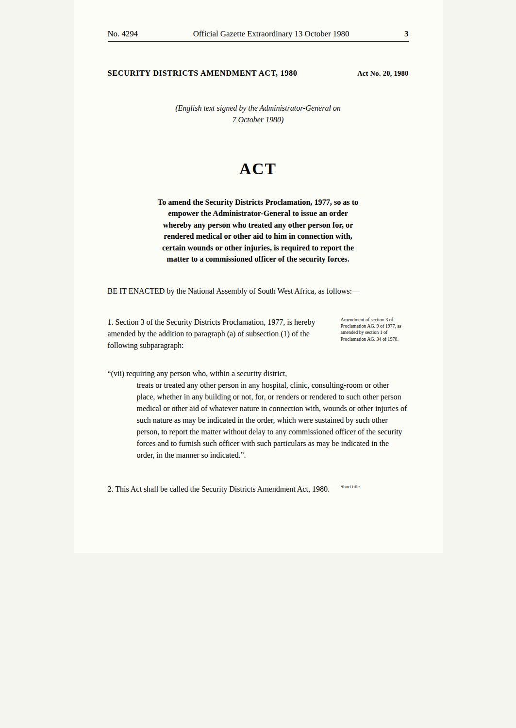No. 4294 Official Gazette Extraordinary 13 October 1980 3
SECURITY DISTRICTS AMENDMENT ACT, 1980 Act No. 20, 1980
(English text signed by the Administrator-General on
7 October 1980)
ACT
To amend the Security Districts Proclamation, 1977, so as to empower the Administrator-General to issue an order whereby any person who treated any other person for, or rendered medical or other aid to him in connection with, certain wounds or other injuries, is required to report the matter to a commissioned officer of the security forces.
BE IT ENACTED by the National Assembly of South West Africa, as follows:—
Amendment of section 3 of Proclamation AG. 9 of 1977, as amended by section 1 of Proclamation AG. 34 of 1978.
1. Section 3 of the Security Districts Proclamation, 1977, is hereby amended by the addition to paragraph (a) of subsection (1) of the following subparagraph:
“(vii) requiring any person who, within a security district, treats or treated any other person in any hospital, clinic, consulting-room or other place, whether in any building or not, for, or renders or rendered to such other person medical or other aid of whatever nature in connection with, wounds or other injuries of such nature as may be indicated in the order, which were sustained by such other person, to report the matter without delay to any commissioned officer of the security forces and to furnish such officer with such particulars as may be indicated in the order, in the manner so indicated.”.
Short title.
2. This Act shall be called the Security Districts Amendment Act, 1980.